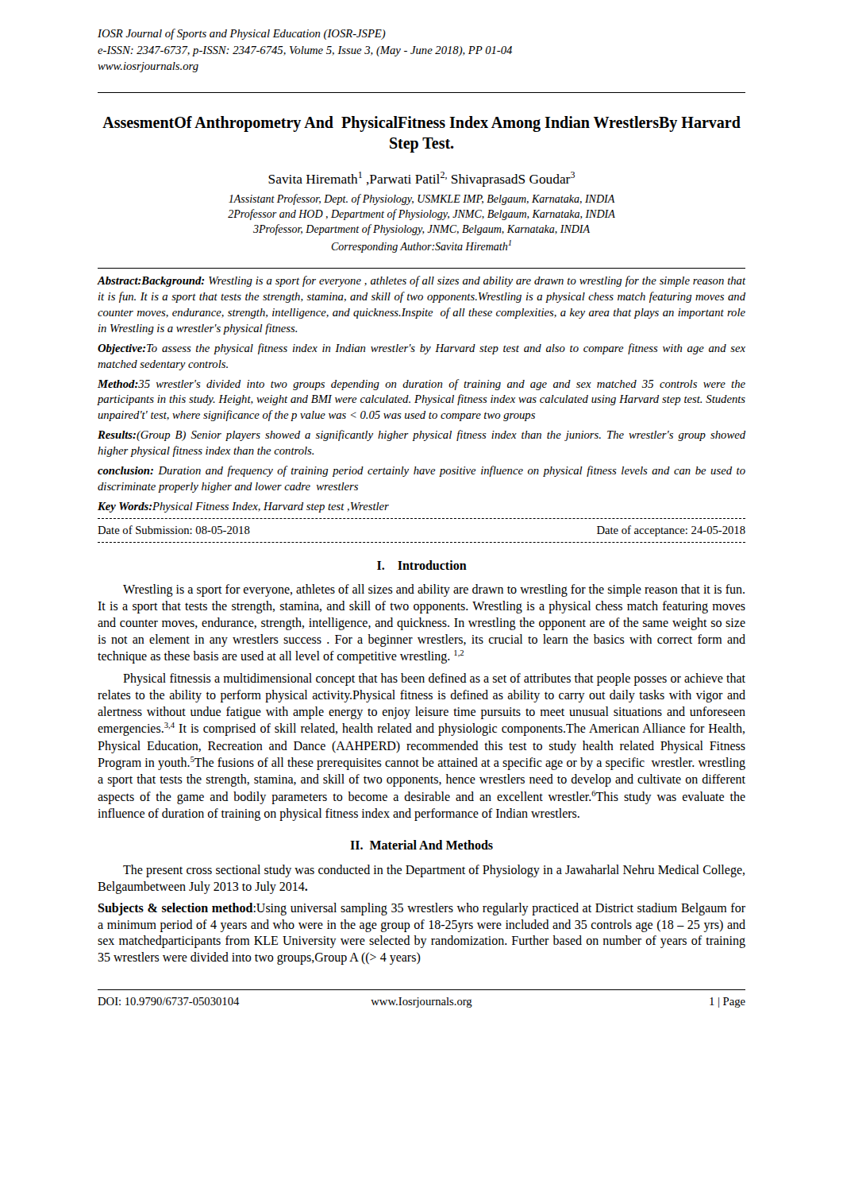IOSR Journal of Sports and Physical Education (IOSR-JSPE)
e-ISSN: 2347-6737, p-ISSN: 2347-6745, Volume 5, Issue 3, (May - June 2018), PP 01-04
www.iosrjournals.org
AssesmentOf Anthropometry And PhysicalFitness Index Among Indian WrestlersBy Harvard Step Test.
Savita Hiremath1 ,Parwati Patil2, ShivaprasadS Goudar3
1Assistant Professor, Dept. of Physiology, USMKLE IMP, Belgaum, Karnataka, INDIA
2Professor and HOD , Department of Physiology, JNMC, Belgaum, Karnataka, INDIA
3Professor, Department of Physiology, JNMC, Belgaum, Karnataka, INDIA
Corresponding Author:Savita Hiremath1
Abstract:Background: Wrestling is a sport for everyone , athletes of all sizes and ability are drawn to wrestling for the simple reason that it is fun. It is a sport that tests the strength, stamina, and skill of two opponents.Wrestling is a physical chess match featuring moves and counter moves, endurance, strength, intelligence, and quickness.Inspite of all these complexities, a key area that plays an important role in Wrestling is a wrestler's physical fitness.
Objective: To assess the physical fitness index in Indian wrestler's by Harvard step test and also to compare fitness with age and sex matched sedentary controls.
Method: 35 wrestler's divided into two groups depending on duration of training and age and sex matched 35 controls were the participants in this study. Height, weight and BMI were calculated. Physical fitness index was calculated using Harvard step test. Students unpaired't' test, where significance of the p value was < 0.05 was used to compare two groups
Results:(Group B) Senior players showed a significantly higher physical fitness index than the juniors. The wrestler's group showed higher physical fitness index than the controls.
conclusion: Duration and frequency of training period certainly have positive influence on physical fitness levels and can be used to discriminate properly higher and lower cadre wrestlers
Key Words: Physical Fitness Index, Harvard step test ,Wrestler
Date of Submission: 08-05-2018 Date of acceptance: 24-05-2018
I. Introduction
Wrestling is a sport for everyone, athletes of all sizes and ability are drawn to wrestling for the simple reason that it is fun. It is a sport that tests the strength, stamina, and skill of two opponents. Wrestling is a physical chess match featuring moves and counter moves, endurance, strength, intelligence, and quickness. In wrestling the opponent are of the same weight so size is not an element in any wrestlers success . For a beginner wrestlers, its crucial to learn the basics with correct form and technique as these basis are used at all level of competitive wrestling. 1,2
Physical fitnessis a multidimensional concept that has been defined as a set of attributes that people posses or achieve that relates to the ability to perform physical activity.Physical fitness is defined as ability to carry out daily tasks with vigor and alertness without undue fatigue with ample energy to enjoy leisure time pursuits to meet unusual situations and unforeseen emergencies.3,4 It is comprised of skill related, health related and physiologic components.The American Alliance for Health, Physical Education, Recreation and Dance (AAHPERD) recommended this test to study health related Physical Fitness Program in youth.5The fusions of all these prerequisites cannot be attained at a specific age or by a specific wrestler. wrestling a sport that tests the strength, stamina, and skill of two opponents, hence wrestlers need to develop and cultivate on different aspects of the game and bodily parameters to become a desirable and an excellent wrestler.6This study was evaluate the influence of duration of training on physical fitness index and performance of Indian wrestlers.
II. Material And Methods
The present cross sectional study was conducted in the Department of Physiology in a Jawaharlal Nehru Medical College, Belgaumbetween July 2013 to July 2014.
Subjects & selection method:Using universal sampling 35 wrestlers who regularly practiced at District stadium Belgaum for a minimum period of 4 years and who were in the age group of 18-25yrs were included and 35 controls age (18 – 25 yrs) and sex matchedparticipants from KLE University were selected by randomization. Further based on number of years of training 35 wrestlers were divided into two groups,Group A ((> 4 years)
DOI: 10.9790/6737-05030104 www.Iosrjournals.org 1 | Page